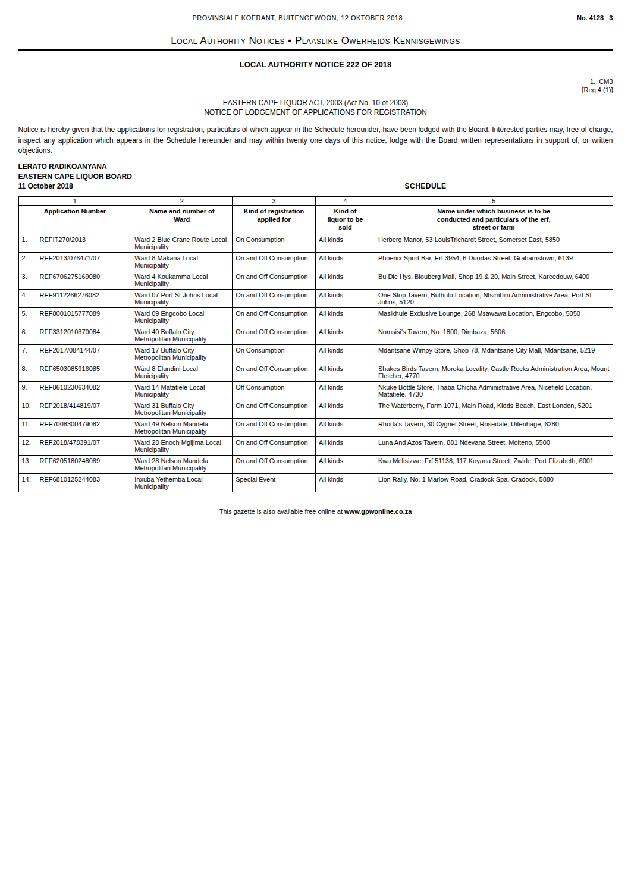PROVINSIALE KOERANT, BUITENGEWOON, 12 OKTOBER 2018
No. 4128 3
Local Authority Notices • Plaaslike Owerheids Kennisgewings
LOCAL AUTHORITY NOTICE 222 OF 2018
1. CM3
[Reg 4 (1)]
EASTERN CAPE LIQUOR ACT, 2003 (Act No. 10 of 2003)
NOTICE OF LODGEMENT OF APPLICATIONS FOR REGISTRATION
Notice is hereby given that the applications for registration, particulars of which appear in the Schedule hereunder, have been lodged with the Board. Interested parties may, free of charge, inspect any application which appears in the Schedule hereunder and may within twenty one days of this notice, lodge with the Board written representations in support of, or written objections.
LERATO RADIKOANYANA
EASTERN CAPE LIQUOR BOARD
11 October 2018
SCHEDULE
| 1 | 2 | 3 | 4 | 5 |
| --- | --- | --- | --- | --- |
| Application Number | Name and number of Ward | Kind of registration applied for | Kind of liquor to be sold | Name under which business is to be conducted and particulars of the erf, street or farm |
| 1. | REFIT270/2013 | Ward 2 Blue Crane Route Local Municipality | On Consumption | All kinds | Herberg Manor, 53 LouisTrichardt Street, Somerset East, 5850 |
| 2. | REF2013/076471/07 | Ward 8 Makana Local Municipality | On and Off Consumption | All kinds | Phoenix Sport Bar, Erf 3954, 6 Dundas Street, Grahamstown, 6139 |
| 3. | REF6706275169080 | Ward 4 Koukamma Local Municipality | On and Off Consumption | All kinds | Bu Die Hys, Blouberg Mall, Shop 19 & 20, Main Street, Kareedouw, 6400 |
| 4. | REF9112266276082 | Ward 07 Port St Johns Local Municipality | On and Off Consumption | All kinds | One Stop Tavern, Buthulo Location, Ntsimbini Administrative Area, Port St Johns, 5120 |
| 5. | REF8001015777089 | Ward 09 Engcobo Local Municipality | On and Off Consumption | All kinds | Masikhule Exclusive Lounge, 268 Msawawa Location, Engcobo, 5050 |
| 6. | REF3312010370084 | Ward 40 Buffalo City Metropolitan Municipality | On and Off Consumption | All kinds | Nomsisi's Tavern, No. 1800, Dimbaza, 5606 |
| 7. | REF2017/084144/07 | Ward 17 Buffalo City Metropolitan Municipality | On Consumption | All kinds | Mdantsane Wimpy Store, Shop 78, Mdantsane City Mall, Mdantsane, 5219 |
| 8. | REF6503085916085 | Ward 8 Elundini Local Municipality | On and Off Consumption | All kinds | Shakes Birds Tavern, Moroka Locality, Castle Rocks Administration Area, Mount Fletcher, 4770 |
| 9. | REF8610230634082 | Ward 14 Matatiele Local Municipality | Off Consumption | All kinds | Nkuke Bottle Store, Thaba Chicha Administrative Area, Nicefield Location, Matatiele, 4730 |
| 10. | REF2018/414819/07 | Ward 31 Buffalo City Metropolitan Municipality | On and Off Consumption | All kinds | The Waterberry, Farm 1071, Main Road, Kidds Beach, East London, 5201 |
| 11. | REF7008300479082 | Ward 49 Nelson Mandela Metropolitan Municipality | On and Off Consumption | All kinds | Rhoda's Tavern, 30 Cygnet Street, Rosedale, Uitenhage, 6280 |
| 12. | REF2018/478391/07 | Ward 28 Enoch Mgijima Local Municipality | On and Off Consumption | All kinds | Luna And Azos Tavern, 881 Ndevana Street, Molteno, 5500 |
| 13. | REF6205180248089 | Ward 28 Nelson Mandela Metropolitan Municipality | On and Off Consumption | All kinds | Kwa Melisizwe, Erf 51138, 117 Koyana Street, Zwide, Port Elizabeth, 6001 |
| 14. | REF6810125244083 | Inxuba Yethemba Local Municipality | Special Event | All kinds | Lion Rally, No. 1 Marlow Road, Cradock Spa, Cradock, 5880 |
This gazette is also available free online at www.gpwonline.co.za